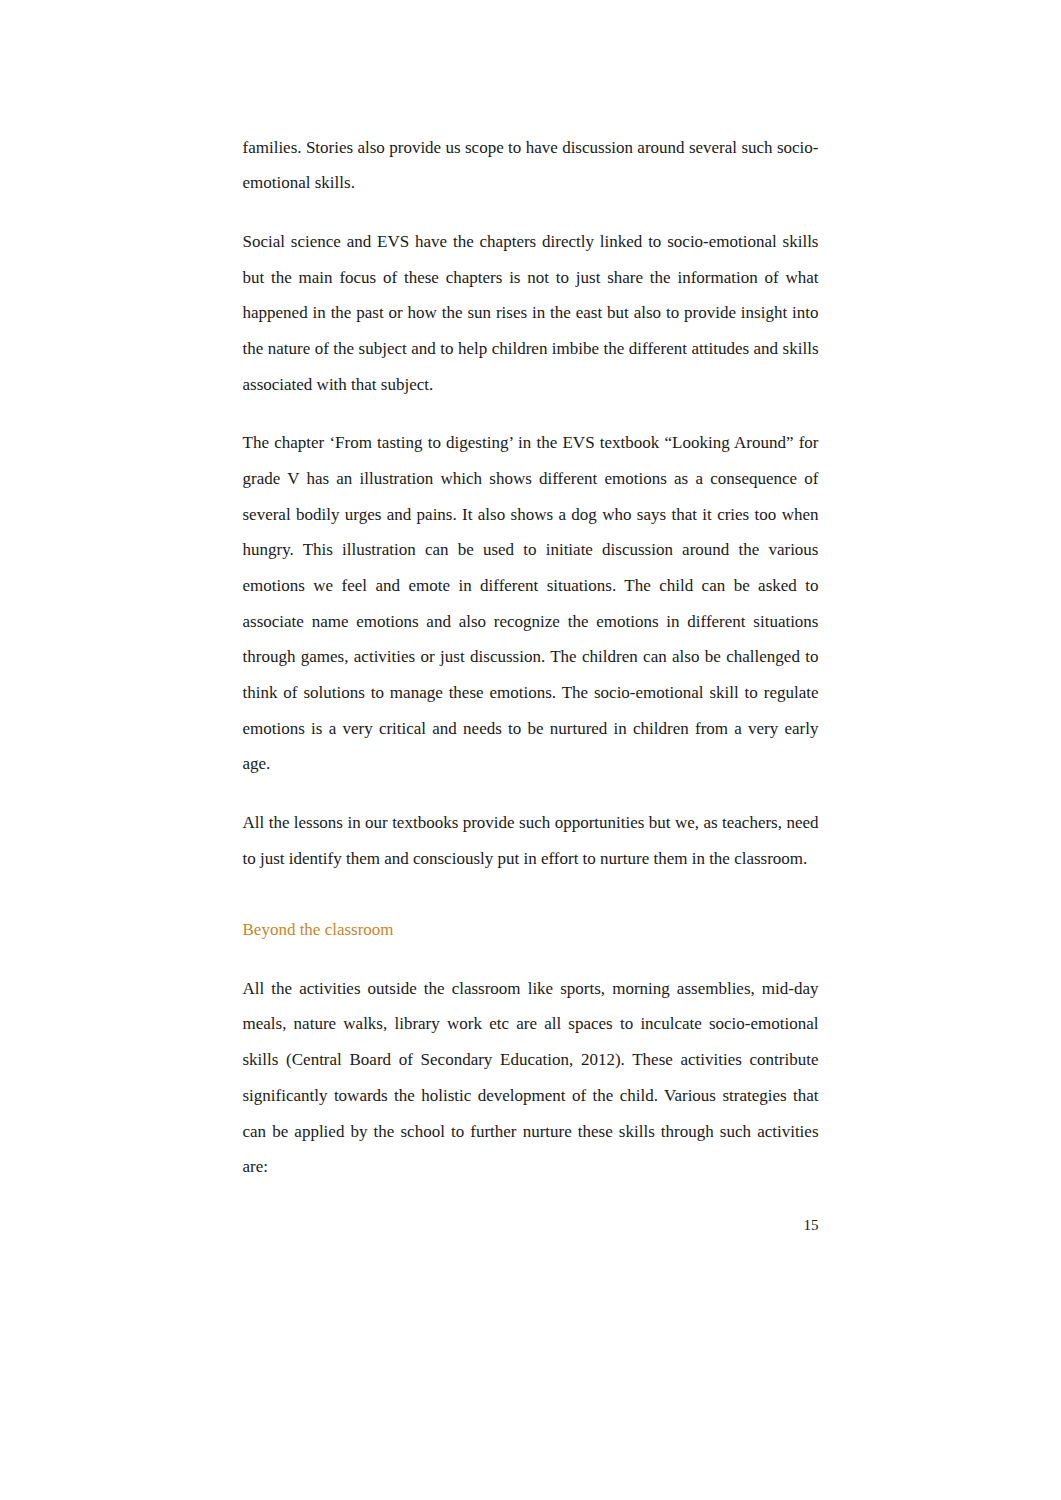families. Stories also provide us scope to have discussion around several such socio-emotional skills.
Social science and EVS have the chapters directly linked to socio-emotional skills but the main focus of these chapters is not to just share the information of what happened in the past or how the sun rises in the east but also to provide insight into the nature of the subject and to help children imbibe the different attitudes and skills associated with that subject.
The chapter ‘From tasting to digesting’ in the EVS textbook “Looking Around” for grade V has an illustration which shows different emotions as a consequence of several bodily urges and pains. It also shows a dog who says that it cries too when hungry. This illustration can be used to initiate discussion around the various emotions we feel and emote in different situations. The child can be asked to associate name emotions and also recognize the emotions in different situations through games, activities or just discussion. The children can also be challenged to think of solutions to manage these emotions. The socio-emotional skill to regulate emotions is a very critical and needs to be nurtured in children from a very early age.
All the lessons in our textbooks provide such opportunities but we, as teachers, need to just identify them and consciously put in effort to nurture them in the classroom.
Beyond the classroom
All the activities outside the classroom like sports, morning assemblies, mid-day meals, nature walks, library work etc are all spaces to inculcate socio-emotional skills (Central Board of Secondary Education, 2012). These activities contribute significantly towards the holistic development of the child. Various strategies that can be applied by the school to further nurture these skills through such activities are:
15